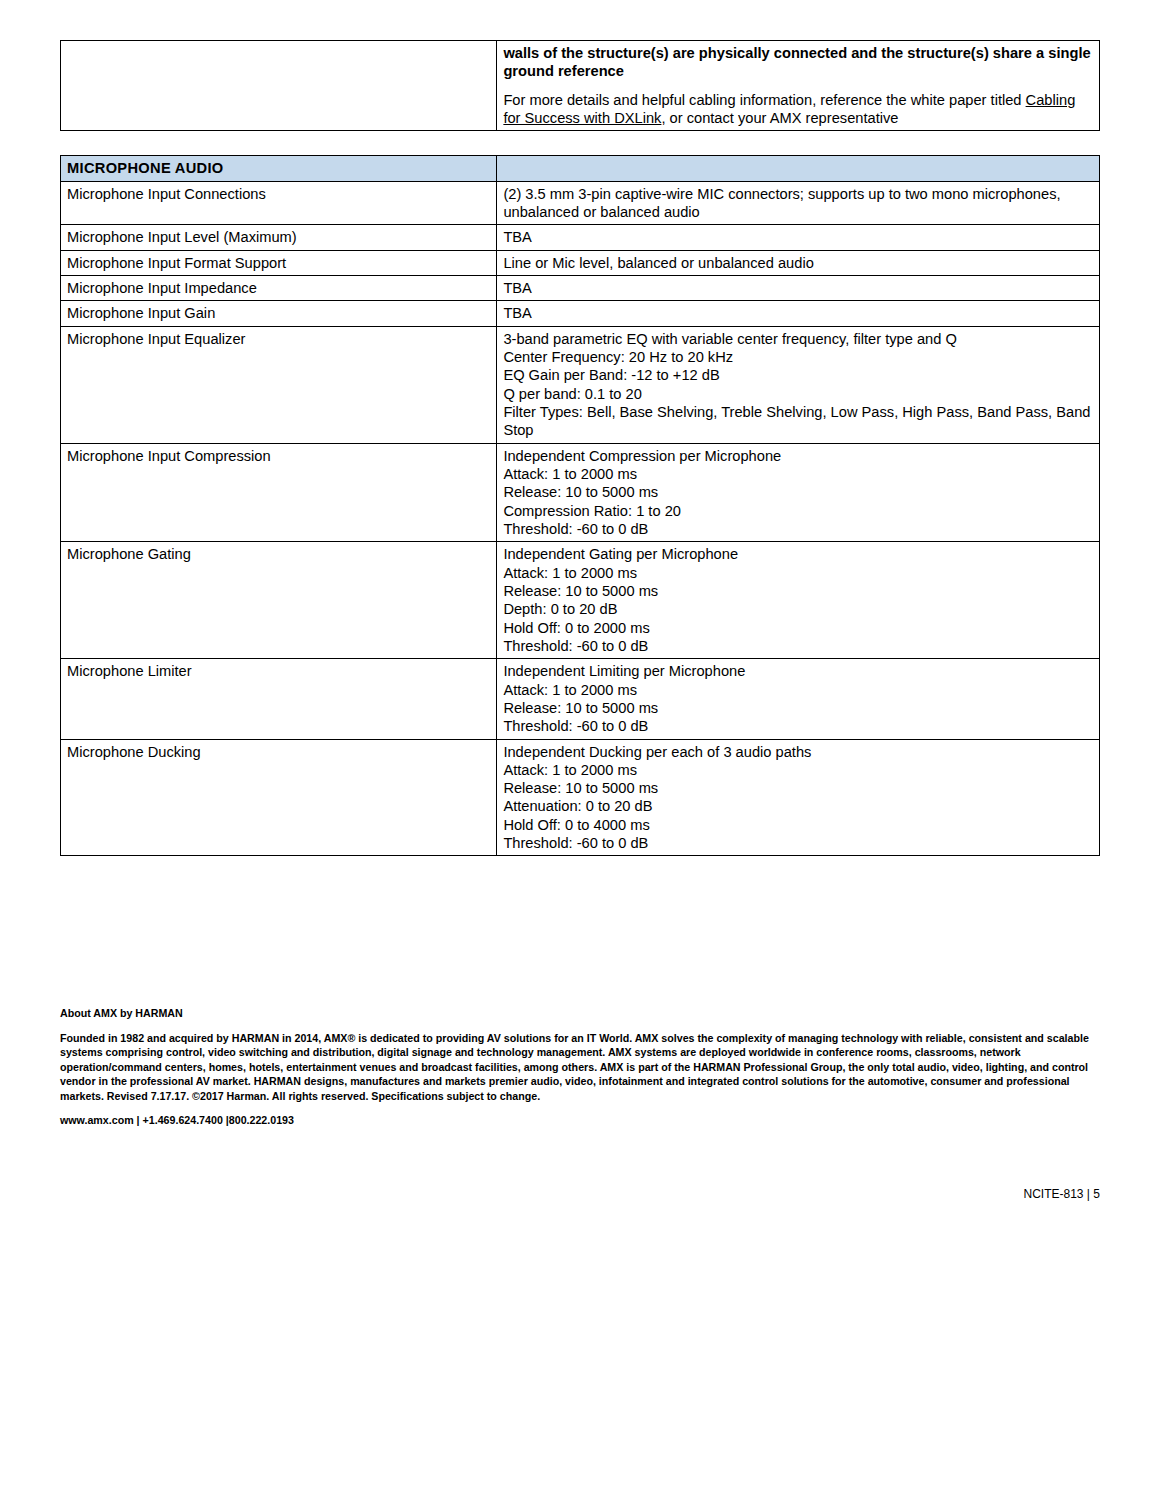| | walls of the structure(s) are physically connected and the structure(s) share a single ground reference For more details and helpful cabling information, reference the white paper titled Cabling for Success with DXLink , or contact your AMX representative |
| MICROPHONE AUDIO | |
| Microphone Input Connections | (2) 3.5 mm 3-pin captive-wire MIC connectors; supports up to two mono microphones, unbalanced or balanced audio |
| Microphone Input Level (Maximum) | TBA |
| Microphone Input Format Support | Line or Mic level, balanced or unbalanced audio |
| Microphone Input Impedance | TBA |
| Microphone Input Gain | TBA |
| Microphone Input Equalizer | 3-band parametric EQ with variable center frequency, filter type and Q Center Frequency: 20 Hz to 20 kHz EQ Gain per Band: -12 to +12 dB Q per band: 0.1 to 20 Filter Types: Bell, Base Shelving, Treble Shelving, Low Pass, High Pass, Band Pass, Band Stop |
| Microphone Input Compression | Independent Compression per Microphone Attack: 1 to 2000 ms Release: 10 to 5000 ms Compression Ratio: 1 to 20 Threshold: -60 to 0 dB |
| Microphone Gating | Independent Gating per Microphone Attack: 1 to 2000 ms Release: 10 to 5000 ms Depth: 0 to 20 dB Hold Off: 0 to 2000 ms Threshold: -60 to 0 dB |
| Microphone Limiter | Independent Limiting per Microphone Attack: 1 to 2000 ms Release: 10 to 5000 ms Threshold: -60 to 0 dB |
| Microphone Ducking | Independent Ducking per each of 3 audio paths Attack: 1 to 2000 ms Release: 10 to 5000 ms Attenuation: 0 to 20 dB Hold Off: 0 to 4000 ms Threshold: -60 to 0 dB |
About AMX by HARMAN
Founded in 1982 and acquired by HARMAN in 2014, AMX® is dedicated to providing AV solutions for an IT World. AMX solves the complexity of managing technology with reliable, consistent and scalable systems comprising control, video switching and distribution, digital signage and technology management. AMX systems are deployed worldwide in conference rooms, classrooms, network operation/command centers, homes, hotels, entertainment venues and broadcast facilities, among others. AMX is part of the HARMAN Professional Group, the only total audio, video, lighting, and control vendor in the professional AV market. HARMAN designs, manufactures and markets premier audio, video, infotainment and integrated control solutions for the automotive, consumer and professional markets. Revised 7.17.17. ©2017 Harman. All rights reserved. Specifications subject to change.
www.amx.com | +1.469.624.7400 |800.222.0193
NCITE-813 | 5